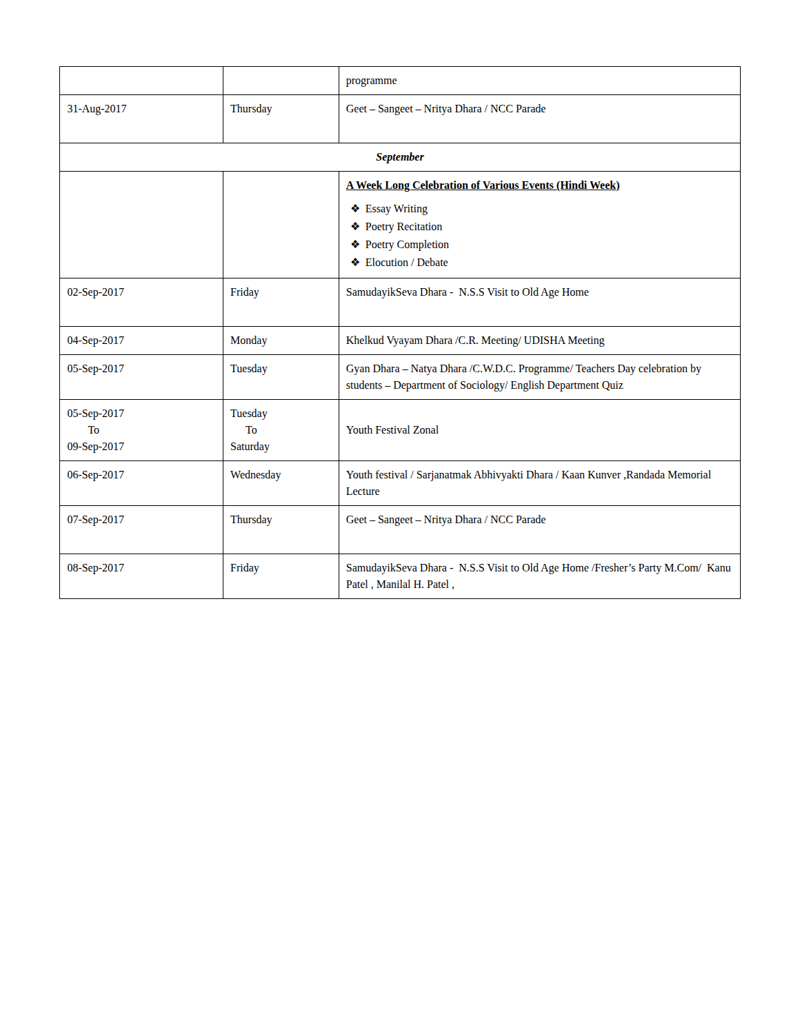| | | programme |
| 31-Aug-2017 | Thursday | Geet – Sangeet – Nritya Dhara / NCC Parade |
| September |
| | | A Week Long Celebration of Various Events (Hindi Week) Essay Writing Poetry Recitation Poetry Completion Elocution / Debate |
| 02-Sep-2017 | Friday | SamudayikSeva Dhara - N.S.S Visit to Old Age Home |
| 04-Sep-2017 | Monday | Khelkud Vyayam Dhara /C.R. Meeting/ UDISHA Meeting |
| 05-Sep-2017 | Tuesday | Gyan Dhara – Natya Dhara /C.W.D.C. Programme/ Teachers Day celebration by students – Department of Sociology/ English Department Quiz |
| 05-Sep-2017 To 09-Sep-2017 | Tuesday To Saturday | Youth Festival Zonal |
| 06-Sep-2017 | Wednesday | Youth festival / Sarjanatmak Abhivyakti Dhara / Kaan Kunver ,Randada Memorial Lecture |
| 07-Sep-2017 | Thursday | Geet – Sangeet – Nritya Dhara / NCC Parade |
| 08-Sep-2017 | Friday | SamudayikSeva Dhara - N.S.S Visit to Old Age Home /Fresher’s Party M.Com/ Kanu Patel , Manilal H. Patel , |